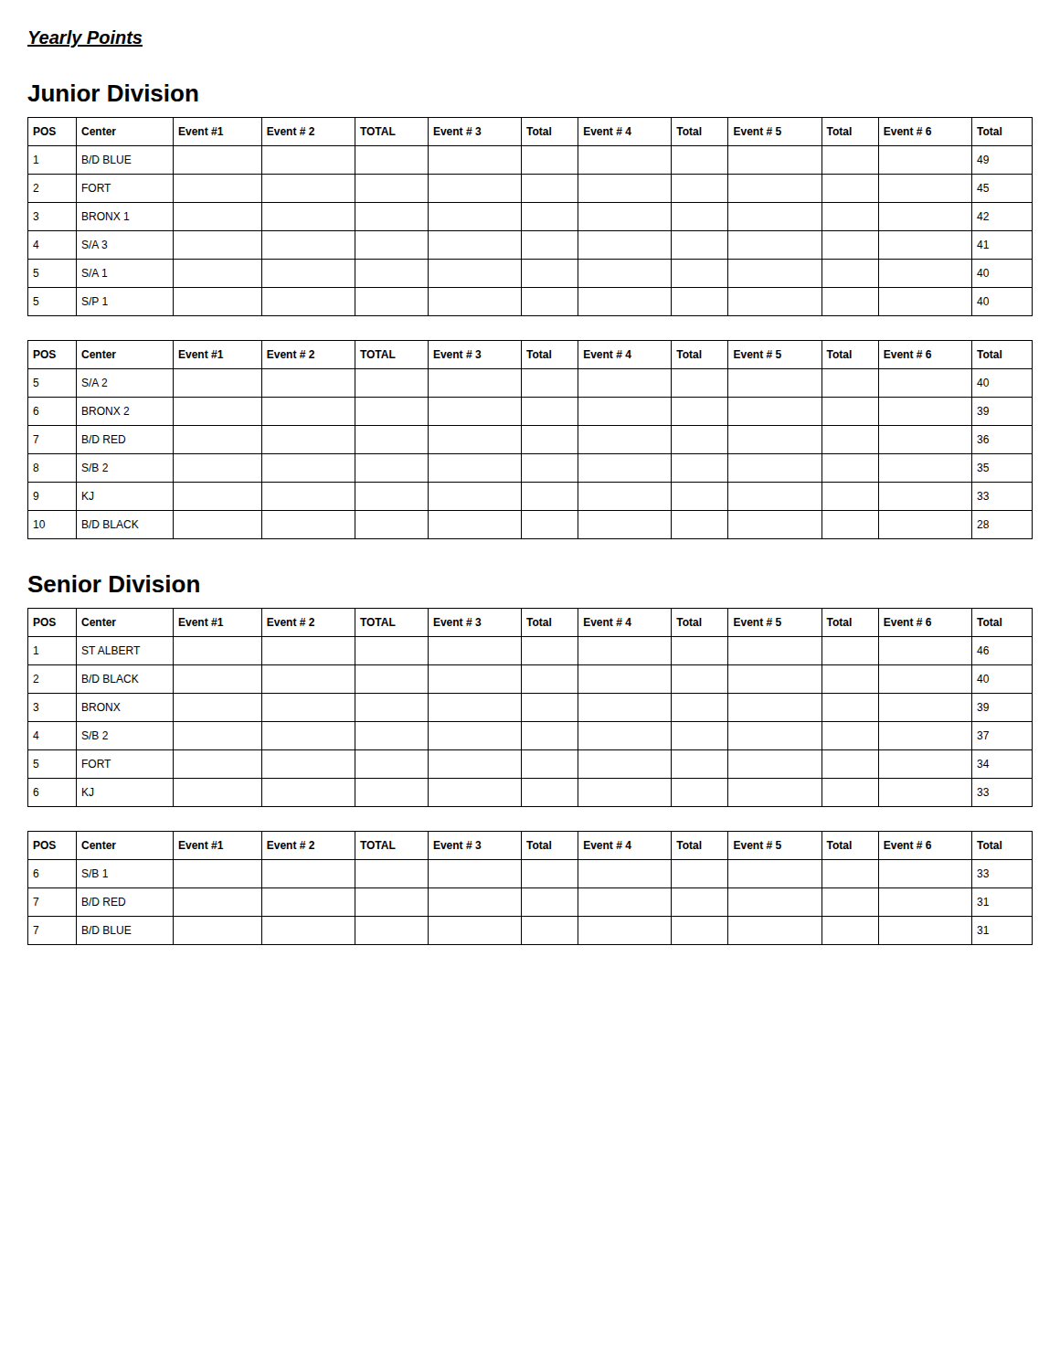Yearly Points
Junior Division
| POS | Center | Event #1 | Event # 2 | TOTAL | Event # 3 | Total | Event # 4 | Total | Event # 5 | Total | Event # 6 | Total |
| --- | --- | --- | --- | --- | --- | --- | --- | --- | --- | --- | --- | --- |
| 1 | B/D BLUE | | | | | | | | | | | 49 |
| 2 | FORT | | | | | | | | | | | 45 |
| 3 | BRONX 1 | | | | | | | | | | | 42 |
| 4 | S/A 3 | | | | | | | | | | | 41 |
| 5 | S/A 1 | | | | | | | | | | | 40 |
| 5 | S/P 1 | | | | | | | | | | | 40 |
| POS | Center | Event #1 | Event # 2 | TOTAL | Event # 3 | Total | Event # 4 | Total | Event # 5 | Total | Event # 6 | Total |
| --- | --- | --- | --- | --- | --- | --- | --- | --- | --- | --- | --- | --- |
| 5 | S/A 2 | | | | | | | | | | | 40 |
| 6 | BRONX 2 | | | | | | | | | | | 39 |
| 7 | B/D RED | | | | | | | | | | | 36 |
| 8 | S/B 2 | | | | | | | | | | | 35 |
| 9 | KJ | | | | | | | | | | | 33 |
| 10 | B/D BLACK | | | | | | | | | | | 28 |
Senior Division
| POS | Center | Event #1 | Event # 2 | TOTAL | Event # 3 | Total | Event # 4 | Total | Event # 5 | Total | Event # 6 | Total |
| --- | --- | --- | --- | --- | --- | --- | --- | --- | --- | --- | --- | --- |
| 1 | ST ALBERT | | | | | | | | | | | 46 |
| 2 | B/D BLACK | | | | | | | | | | | 40 |
| 3 | BRONX | | | | | | | | | | | 39 |
| 4 | S/B 2 | | | | | | | | | | | 37 |
| 5 | FORT | | | | | | | | | | | 34 |
| 6 | KJ | | | | | | | | | | | 33 |
| POS | Center | Event #1 | Event # 2 | TOTAL | Event # 3 | Total | Event # 4 | Total | Event # 5 | Total | Event # 6 | Total |
| --- | --- | --- | --- | --- | --- | --- | --- | --- | --- | --- | --- | --- |
| 6 | S/B 1 | | | | | | | | | | | 33 |
| 7 | B/D RED | | | | | | | | | | | 31 |
| 7 | B/D BLUE | | | | | | | | | | | 31 |